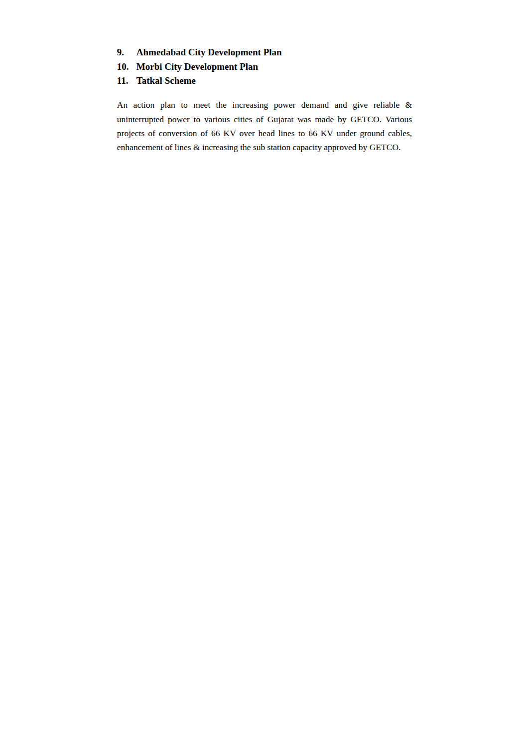9. Ahmedabad City Development Plan
10. Morbi City Development Plan
11. Tatkal Scheme
An action plan to meet the increasing power demand and give reliable & uninterrupted power to various cities of Gujarat was made by GETCO. Various projects of conversion of 66 KV over head lines to 66 KV under ground cables, enhancement of lines & increasing the sub station capacity approved by GETCO.